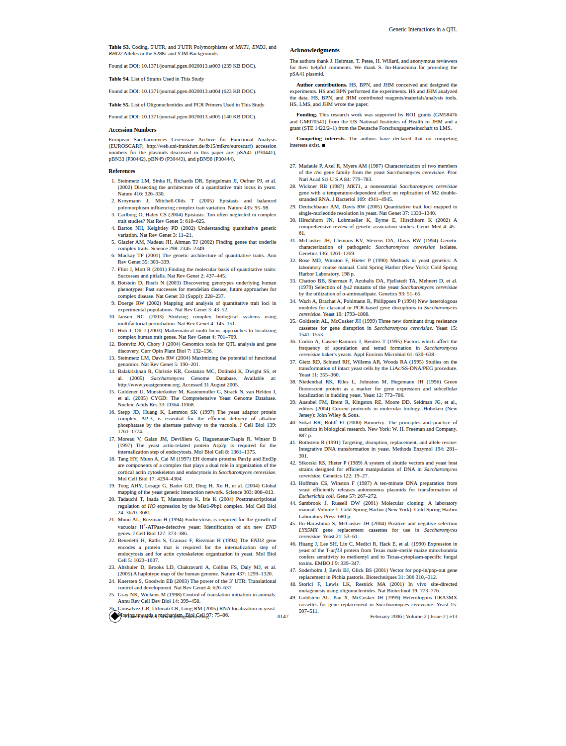Genetic Interactions in a QTL
Table S3. Coding, 5′UTR, and 3′UTR Polymorphisms of MKT1, END3, and RHO2 Alleles in the S288c and YJM Backgrounds
Found at DOI: 10.1371/journal.pgen.0020013.st003 (239 KB DOC).
Table S4. List of Strains Used in This Study
Found at DOI: 10.1371/journal.pgen.0020013.st004 (623 KB DOC).
Table S5. List of Oligonucleotides and PCR Primers Used in This Study
Found at DOI: 10.1371/journal.pgen.0020013.st005 (140 KB DOC).
Accession Numbers
European Saccharomyces Cerevisiae Archive for Functional Analysis (EUROSCARF; http://web.uni-frankfurt.de/fb15/mikro/euroscarf) accession numbers for the plasmids discussed in this paper are: pSA41 (P30441), pBN33 (P30442), pBN49 (P30443), and pBN98 (P30444).
References
Steinmetz LM, Sinha H, Richards DR, Spiegelman JI, Oefner PJ, et al. (2002) Dissecting the architecture of a quantitative trait locus in yeast. Nature 416: 326–330.
Kroymann J, Mitchell-Olds T (2005) Epistasis and balanced polymorphism influencing complex trait variation. Nature 435: 95–98.
Carlborg O, Haley CS (2004) Epistasis: Too often neglected in complex trait studies? Nat Rev Genet 5: 618–625.
Barton NH, Keightley PD (2002) Understanding quantitative genetic variation. Nat Rev Genet 3: 11–21.
Glazier AM, Nadeau JH, Aitman TJ (2002) Finding genes that underlie complex traits. Science 298: 2345–2349.
Mackay TF (2001) The genetic architecture of quantitative traits. Ann Rev Genet 35: 303–339.
Flint J, Mott R (2001) Finding the molecular basis of quantitative traits: Successes and pitfalls. Nat Rev Genet 2: 437–445.
Botstein D, Risch N (2003) Discovering genotypes underlying human phenotypes: Past successes for mendelian disease, future approaches for complex disease. Nat Genet 33 (Suppl): 228–237.
Doerge RW (2002) Mapping and analysis of quantitative trait loci in experimental populations. Nat Rev Genet 3: 43–52.
Jansen RC (2003) Studying complex biological systems using multifactorial perturbation. Nat Rev Genet 4: 145–151.
Hoh J, Ott J (2003) Mathematical multi-locus approaches to localizing complex human trait genes. Nat Rev Genet 4: 701–709.
Borevitz JO, Chory J (2004) Genomics tools for QTL analysis and gene discovery. Curr Opin Plant Biol 7: 132–136.
Steinmetz LM, Davis RW (2004) Maximizing the potential of functional genomics. Nat Rev Genet 5: 190–201.
Balakrishnan R, Christie KR, Costanzo MC, Dolinski K, Dwight SS, et al. (2005) Saccharomyces Genome Database. Available at: http://www.yeastgenome.org. Accessed 31 August 2005.
Guldener U, Munsterkotter M, Kastenmuller G, Strack N, van Helden J, et al. (2005) CYGD: The Comprehensive Yeast Genome Database. Nucleic Acids Res 33: D364–D368.
Stepp JD, Huang K, Lemmon SK (1997) The yeast adaptor protein complex, AP-3, is essential for the efficient delivery of alkaline phosphatase by the alternate pathway to the vacuole. J Cell Biol 139: 1761–1774.
Moreau V, Galan JM, Devilliers G, Haguenauer-Tsapis R, Winsor B (1997) The yeast actin-related protein Arp2p is required for the internalization step of endocytosis. Mol Biol Cell 8: 1361–1375.
Tang HY, Munn A, Cai M (1997) EH domain proteins Pan1p and End3p are components of a complex that plays a dual role in organization of the cortical actin cytoskeleton and endocytosis in Saccharomyces cerevisiae. Mol Cell Biol 17: 4294–4304.
Tong AHY, Lesage G, Bader GD, Ding H, Xu H, et al. (2004) Global mapping of the yeast genetic interaction network. Science 303: 808–813.
Tadauchi T, Inada T, Matsumoto K, Irie K (2004) Posttranscriptional regulation of HO expression by the Mkt1-Pbp1 complex. Mol Cell Biol 24: 3670–3681.
Munn AL, Riezman H (1994) Endocytosis is required for the growth of vacuolar H+-ATPase-defective yeast: Identification of six new END genes. J Cell Biol 127: 373–386.
Benedetti H, Raths S, Crausaz F, Riezman H (1994) The END3 gene encodes a protein that is required for the internalization step of endocytosis and for actin cytoskeleton organization in yeast. Mol Biol Cell 5: 1023–1037.
Altshuler D, Brooks LD, Chakravarti A, Collins FS, Daly MJ, et al. (2005) A haplotype map of the human genome. Nature 437: 1299–1320.
Kuersten S, Goodwin EB (2003) The power of the 3′ UTR: Translational control and development. Nat Rev Genet 4: 626–637.
Gray NK, Wickens M (1998) Control of translation initiation in animals. Annu Rev Cell Dev Biol 14: 399–458.
Gonsalvez GB, Urbinati CR, Long RM (2005) RNA localization in yeast: Moving towards a mechanism. Biol Cell 97: 75–86.
Acknowledgments
The authors thank J. Heitman, T. Petes, H. Willard, and anonymous reviewers for their helpful comments. We thank S. Ito-Harashima for providing the pSA41 plasmid.
Author contributions. HS, BPN, and JHM conceived and designed the experiments. HS and BPN performed the experiments. HS and JHM analyzed the data. HS, BPN, and JHM contributed reagents/materials/analysis tools. HS, LMS, and JHM wrote the paper.
Funding. This research work was supported by RO1 grants (GM58476 and GM070541) from the US National Institutes of Health to JHM and a grant (STE 1422/2–1) from the Deutsche Forschungsgemeinschaft to LMS.
Competing interests. The authors have declared that no competing interests exist.
Madaule P, Axel R, Myers AM (1987) Characterization of two members of the rho gene family from the yeast Saccharomyces cerevisiae. Proc Natl Acad Sci U S A 84: 779–783.
Wickner RB (1987) MKT1, a nonessential Saccharomyces cerevisiae gene with a temperature-dependent effect on replication of M2 double-stranded RNA. J Bacteriol 169: 4941–4945.
Deutschbauer AM, Davis RW (2005) Quantitative trait loci mapped to single-nucleotide resolution in yeast. Nat Genet 37: 1333–1340.
Hirschhorn JN, Lohmueller K, Byrne E, Hirschhorn K (2002) A comprehensive review of genetic association studies. Genet Med 4: 45–61.
McCusker JH, Clemons KV, Stevens DA, Davis RW (1994) Genetic characterization of pathogenic Saccharomyces cerevisiae isolates. Genetics 136: 1261–1269.
Rose MD, Winston F, Hieter P (1990) Methods in yeast genetics: A laboratory course manual. Cold Spring Harbor (New York): Cold Spring Harbor Laboratory. 198 p.
Chattoo BB, Sherman F, Azubalis DA, Fjellstedt TA, Mehnert D, et al. (1979) Selection of lys2 mutants of the yeast Saccharomyces cerevisiae by the utilization of α-aminoadipate. Genetics 93: 51–65.
Wach A, Brachat A, Pohlmann R, Philippsen P (1994) New heterologous modules for classical or PCR-based gene disruptions in Saccharomyces cerevisiae. Yeast 10: 1793–1808.
Goldstein AL, McCusker JH (1999) Three new dominant drug resistance cassettes for gene disruption in Saccharomyces cerevisiae. Yeast 15: 1541–1553.
Codon A, Gasent-Ramirez J, Benitez T (1995) Factors which affect the frequency of sporulation and tetrad formation in Saccharomyces cerevisiae baker's yeasts. Appl Environ Microbiol 61: 630–638.
Gietz RD, Schiestl RH, Willems AR, Woods RA (1995) Studies on the transformation of intact yeast cells by the LiAc/SS-DNA/PEG procedure. Yeast 11: 355–360.
Niedenthal RK, Riles L, Johnston M, Hegemann JH (1996) Green fluorescent protein as a marker for gene expression and subcellular localization in budding yeast. Yeast 12: 773–786.
Ausubel FM, Brent R, Kingston RE, Moore DD, Seidman JG, et al., editors (2004) Current protocols in molecular biology. Hoboken (New Jersey): John Wiley & Sons.
Sokal RR, Rohlf FJ (2000) Biometry: The principles and practice of statistics in biological research. New York: W. H. Freeman and Company. 887 p.
Rothstein R (1991) Targeting, disruption, replacement, and allele rescue: Integrative DNA transformation in yeast. Methods Enzymol 194: 281–301.
Sikorski RS, Hieter P (1989) A system of shuttle vectors and yeast host strains designed for efficient manipulation of DNA in Saccharomyces cerevisiae. Genetics 122: 19–27.
Hoffman CS, Winston F (1987) A ten-minute DNA preparation from yeast efficiently releases autonomous plasmids for transformation of Escherichia coli. Gene 57: 267–272.
Sambrook J, Russell DW (2001) Molecular cloning: A laboratory manual. Volume 1. Cold Spring Harbor (New York): Cold Spring Harbor Laboratory Press. 680 p.
Ito-Harashima S, McCusker JH (2004) Positive and negative selection LYS5MX gene replacement cassettes for use in Saccharomyces cerevisiae. Yeast 21: 53–61.
Huang J, Lee SH, Lin C, Medici R, Hack E, et al. (1990) Expression in yeast of the T-urf13 protein from Texas male-sterile maize mitochondria confers sensitivity to methomyl and to Texas-cytoplasm-specific fungal toxins. EMBO J 9: 339–347.
Soderholm J, Bevis BJ, Glick BS (2001) Vector for pop-in/pop-out gene replacement in Pichia pastoris. Biotechniques 31: 306 310,–312.
Storici F, Lewis LK, Resnick MA (2001) In vivo site-directed mutagenesis using oligonucleotides. Nat Biotechnol 19: 773–776.
Goldstein AL, Pan X, McCusker JH (1999) Heterologous URA3MX cassettes for gene replacement in Saccharomyces cerevisiae. Yeast 15: 507–511.
PLoS Genetics | www.plosgenetics.org
0147
February 2006 | Volume 2 | Issue 2 | e13